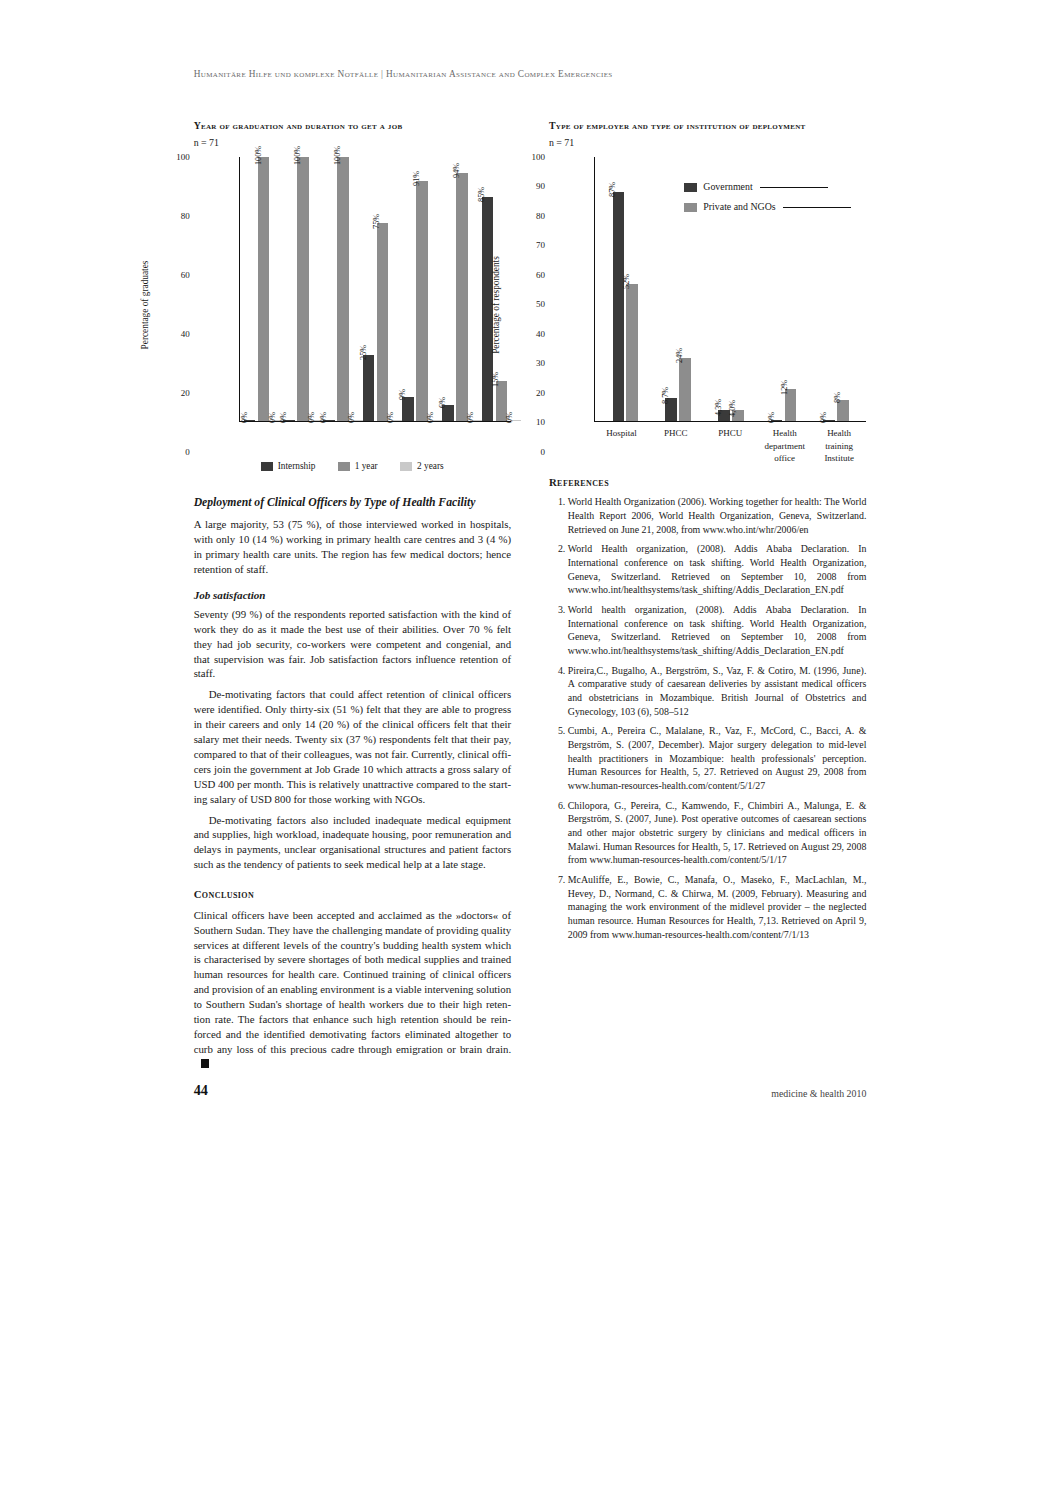Humanitäre Hilfe und komplexe Notfälle | Humanitarian Assistance and Complex Emergencies
Year of graduation and duration to get a job
n = 71
Percentage of graduates
100
80
60
40
20
0
0%
100%
0%
0%
100%
0%
0%
100%
0%
25%
75%
0%
9%
91%
0%
6%
94%
0%
85%
15%
0%
Internship
1 year
2 years
Deployment of Clinical Officers by Type of Health Facility
A large majority, 53 (75 %), of those interviewed worked in hospitals, with only 10 (14 %) working in primary health care centres and 3 (4 %) in primary health care units. The region has few medical doctors; hence retention of staff.
Job satisfaction
Seventy (99 %) of the respondents reported satisfaction with the kind of work they do as it made the best use of their abilities. Over 70 % felt they had job security, co-workers were competent and congenial, and that supervision was fair. Job satisfaction factors influence retention of staff.
De-motivating factors that could affect retention of clinical officers were identified. Only thirty-six (51 %) felt that they are able to progress in their careers and only 14 (20 %) of the clinical officers felt that their salary met their needs. Twenty six (37 %) respondents felt that their pay, compared to that of their colleagues, was not fair. Currently, clinical officers join the government at Job Grade 10 which attracts a gross salary of USD 400 per month. This is relatively unattractive compared to the starting salary of USD 800 for those working with NGOs.
De-motivating factors also included inadequate medical equipment and supplies, high workload, inadequate housing, poor remuneration and delays in payments, unclear organisational structures and patient factors such as the tendency of patients to seek medical help at a late stage.
Conclusion
Clinical officers have been accepted and acclaimed as the »doctors« of Southern Sudan. They have the challenging mandate of providing quality services at different levels of the country's budding health system which is characterised by severe shortages of both medical supplies and trained human resources for health care. Continued training of clinical officers and provision of an enabling environment is a viable intervening solution to Southern Sudan's shortage of health workers due to their high retention rate. The factors that enhance such high retention should be reinforced and the identified demotivating factors eliminated altogether to curb any loss of this precious cadre through emigration or brain drain.
Type of employer and type of institution of deployment
n = 71
Percentage of respondents
100
90
80
70
60
50
40
30
20
10
0
Government
Private and NGOs
87%
52%
8,7%
24%
4,3%
4,0%
0%
12%
0%
8%
Hospital
PHCC
PHCU
Health department office
Health training Institute
References
World Health Organization (2006). Working together for health: The World Health Report 2006, World Health Organization, Geneva, Switzerland. Retrieved on June 21, 2008, from www.who.int/whr/2006/en
World Health organization, (2008). Addis Ababa Declaration. In International conference on task shifting. World Health Organization, Geneva, Switzerland. Retrieved on September 10, 2008 from www.who.int/healthsystems/task_shifting/Addis_Declaration_EN.pdf
World health organization, (2008). Addis Ababa Declaration. In International conference on task shifting. World Health Organization, Geneva, Switzerland. Retrieved on September 10, 2008 from www.who.int/healthsystems/task_shifting/Addis_Declaration_EN.pdf
Pireira,C., Bugalho, A., Bergström, S., Vaz, F. & Cotiro, M. (1996, June). A comparative study of caesarean deliveries by assistant medical officers and obstetricians in Mozambique. British Journal of Obstetrics and Gynecology, 103 (6), 508–512
Cumbi, A., Pereira C., Malalane, R., Vaz, F., McCord, C., Bacci, A. & Bergström, S. (2007, December). Major surgery delegation to mid-level health practitioners in Mozambique: health professionals' perception. Human Resources for Health, 5, 27. Retrieved on August 29, 2008 from www.human-resources-health.com/content/5/1/27
Chilopora, G., Pereira, C., Kamwendo, F., Chimbiri A., Malunga, E. & Bergström, S. (2007, June). Post operative outcomes of caesarean sections and other major obstetric surgery by clinicians and medical officers in Malawi. Human Resources for Health, 5, 17. Retrieved on August 29, 2008 from www.human-resources-health.com/content/5/1/17
McAuliffe, E., Bowie, C., Manafa, O., Maseko, F., MacLachlan, M., Hevey, D., Normand, C. & Chirwa, M. (2009, February). Measuring and managing the work environment of the midlevel provider – the neglected human resource. Human Resources for Health, 7,13. Retrieved on April 9, 2009 from www.human-resources-health.com/content/7/1/13
44
medicine & health 2010